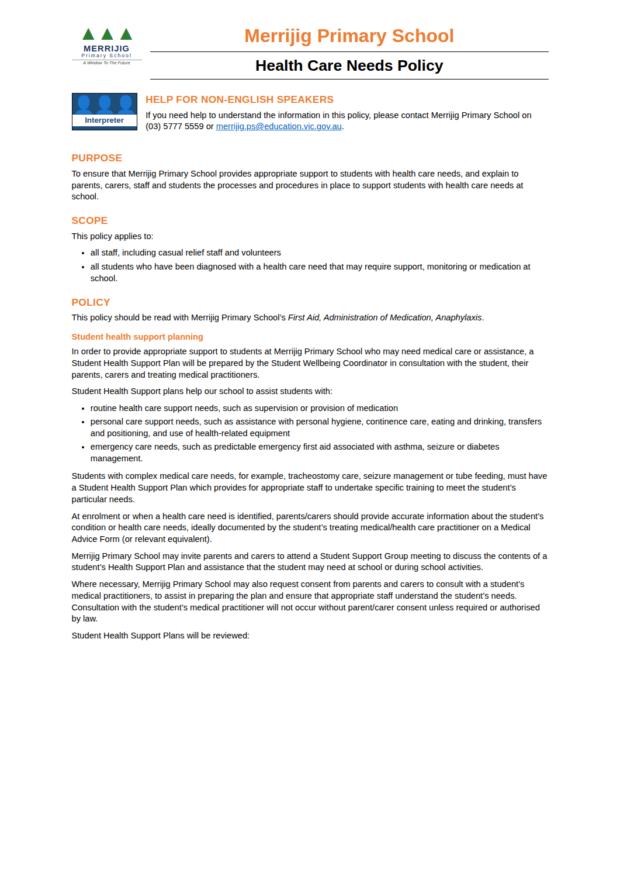▲▲▲
MERRIJIG
Primary School
A Window To The Future
Merrijig Primary School
Health Care Needs Policy
👤👤👤
Interpreter
HELP FOR NON-ENGLISH SPEAKERS
If you need help to understand the information in this policy, please contact Merrijig Primary School on (03) 5777 5559 or merrijig.ps@education.vic.gov.au.
PURPOSE
To ensure that Merrijig Primary School provides appropriate support to students with health care needs, and explain to parents, carers, staff and students the processes and procedures in place to support students with health care needs at school.
SCOPE
This policy applies to:
all staff, including casual relief staff and volunteers
all students who have been diagnosed with a health care need that may require support, monitoring or medication at school.
POLICY
This policy should be read with Merrijig Primary School’s First Aid, Administration of Medication, Anaphylaxis.
Student health support planning
In order to provide appropriate support to students at Merrijig Primary School who may need medical care or assistance, a Student Health Support Plan will be prepared by the Student Wellbeing Coordinator in consultation with the student, their parents, carers and treating medical practitioners.
Student Health Support plans help our school to assist students with:
routine health care support needs, such as supervision or provision of medication
personal care support needs, such as assistance with personal hygiene, continence care, eating and drinking, transfers and positioning, and use of health-related equipment
emergency care needs, such as predictable emergency first aid associated with asthma, seizure or diabetes management.
Students with complex medical care needs, for example, tracheostomy care, seizure management or tube feeding, must have a Student Health Support Plan which provides for appropriate staff to undertake specific training to meet the student’s particular needs.
At enrolment or when a health care need is identified, parents/carers should provide accurate information about the student’s condition or health care needs, ideally documented by the student’s treating medical/health care practitioner on a Medical Advice Form (or relevant equivalent).
Merrijig Primary School may invite parents and carers to attend a Student Support Group meeting to discuss the contents of a student’s Health Support Plan and assistance that the student may need at school or during school activities.
Where necessary, Merrijig Primary School may also request consent from parents and carers to consult with a student’s medical practitioners, to assist in preparing the plan and ensure that appropriate staff understand the student’s needs. Consultation with the student’s medical practitioner will not occur without parent/carer consent unless required or authorised by law.
Student Health Support Plans will be reviewed: